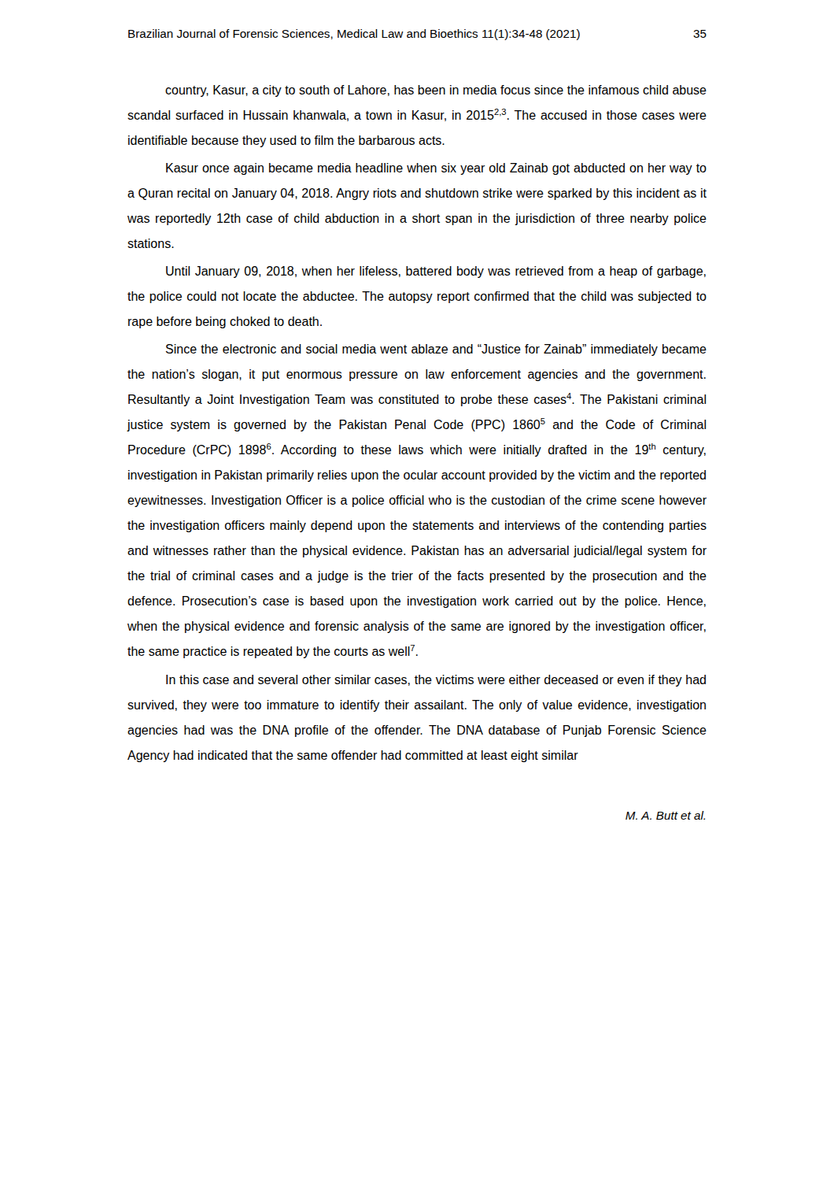35 Brazilian Journal of Forensic Sciences, Medical Law and Bioethics 11(1):34-48 (2021)
country, Kasur, a city to south of Lahore, has been in media focus since the infamous child abuse scandal surfaced in Hussain khanwala, a town in Kasur, in 20152,3. The accused in those cases were identifiable because they used to film the barbarous acts.
Kasur once again became media headline when six year old Zainab got abducted on her way to a Quran recital on January 04, 2018. Angry riots and shutdown strike were sparked by this incident as it was reportedly 12th case of child abduction in a short span in the jurisdiction of three nearby police stations.
Until January 09, 2018, when her lifeless, battered body was retrieved from a heap of garbage, the police could not locate the abductee. The autopsy report confirmed that the child was subjected to rape before being choked to death.
Since the electronic and social media went ablaze and “Justice for Zainab” immediately became the nation’s slogan, it put enormous pressure on law enforcement agencies and the government. Resultantly a Joint Investigation Team was constituted to probe these cases4. The Pakistani criminal justice system is governed by the Pakistan Penal Code (PPC) 18605 and the Code of Criminal Procedure (CrPC) 18986. According to these laws which were initially drafted in the 19th century, investigation in Pakistan primarily relies upon the ocular account provided by the victim and the reported eyewitnesses. Investigation Officer is a police official who is the custodian of the crime scene however the investigation officers mainly depend upon the statements and interviews of the contending parties and witnesses rather than the physical evidence. Pakistan has an adversarial judicial/legal system for the trial of criminal cases and a judge is the trier of the facts presented by the prosecution and the defence. Prosecution’s case is based upon the investigation work carried out by the police. Hence, when the physical evidence and forensic analysis of the same are ignored by the investigation officer, the same practice is repeated by the courts as well7.
In this case and several other similar cases, the victims were either deceased or even if they had survived, they were too immature to identify their assailant. The only of value evidence, investigation agencies had was the DNA profile of the offender. The DNA database of Punjab Forensic Science Agency had indicated that the same offender had committed at least eight similar
M. A. Butt et al.